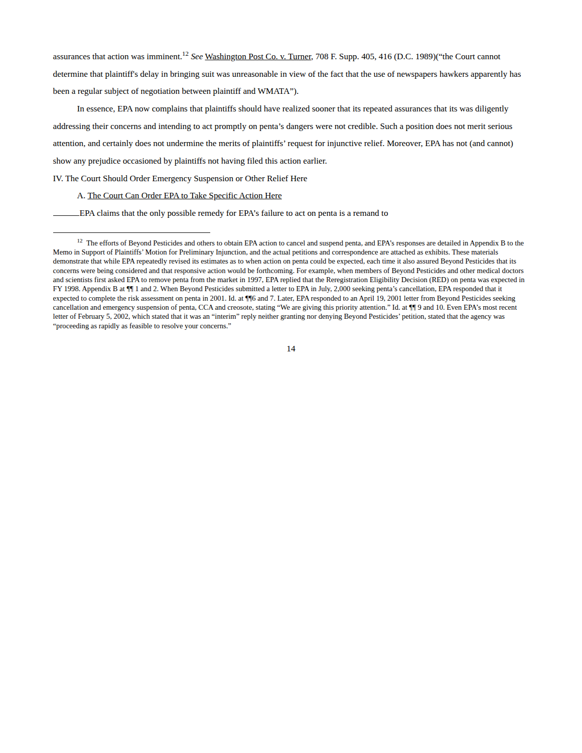assurances that action was imminent.12 See Washington Post Co. v. Turner, 708 F. Supp. 405, 416 (D.C. 1989)(“the Court cannot determine that plaintiff's delay in bringing suit was unreasonable in view of the fact that the use of newspapers hawkers apparently has been a regular subject of negotiation between plaintiff and WMATA”).
In essence, EPA now complains that plaintiffs should have realized sooner that its repeated assurances that its was diligently addressing their concerns and intending to act promptly on penta’s dangers were not credible. Such a position does not merit serious attention, and certainly does not undermine the merits of plaintiffs’ request for injunctive relief. Moreover, EPA has not (and cannot) show any prejudice occasioned by plaintiffs not having filed this action earlier.
IV. The Court Should Order Emergency Suspension or Other Relief Here
A. The Court Can Order EPA to Take Specific Action Here
EPA claims that the only possible remedy for EPA’s failure to act on penta is a remand to
12 The efforts of Beyond Pesticides and others to obtain EPA action to cancel and suspend penta, and EPA’s responses are detailed in Appendix B to the Memo in Support of Plaintiffs’ Motion for Preliminary Injunction, and the actual petitions and correspondence are attached as exhibits. These materials demonstrate that while EPA repeatedly revised its estimates as to when action on penta could be expected, each time it also assured Beyond Pesticides that its concerns were being considered and that responsive action would be forthcoming. For example, when members of Beyond Pesticides and other medical doctors and scientists first asked EPA to remove penta from the market in 1997, EPA replied that the Reregistration Eligibility Decision (RED) on penta was expected in FY 1998. Appendix B at ¶¶ 1 and 2. When Beyond Pesticides submitted a letter to EPA in July, 2,000 seeking penta’s cancellation, EPA responded that it expected to complete the risk assessment on penta in 2001. Id. at ¶¶6 and 7. Later, EPA responded to an April 19, 2001 letter from Beyond Pesticides seeking cancellation and emergency suspension of penta, CCA and creosote, stating “We are giving this priority attention.” Id. at ¶¶ 9 and 10. Even EPA’s most recent letter of February 5, 2002, which stated that it was an “interim” reply neither granting nor denying Beyond Pesticides’ petition, stated that the agency was “proceeding as rapidly as feasible to resolve your concerns.”
14